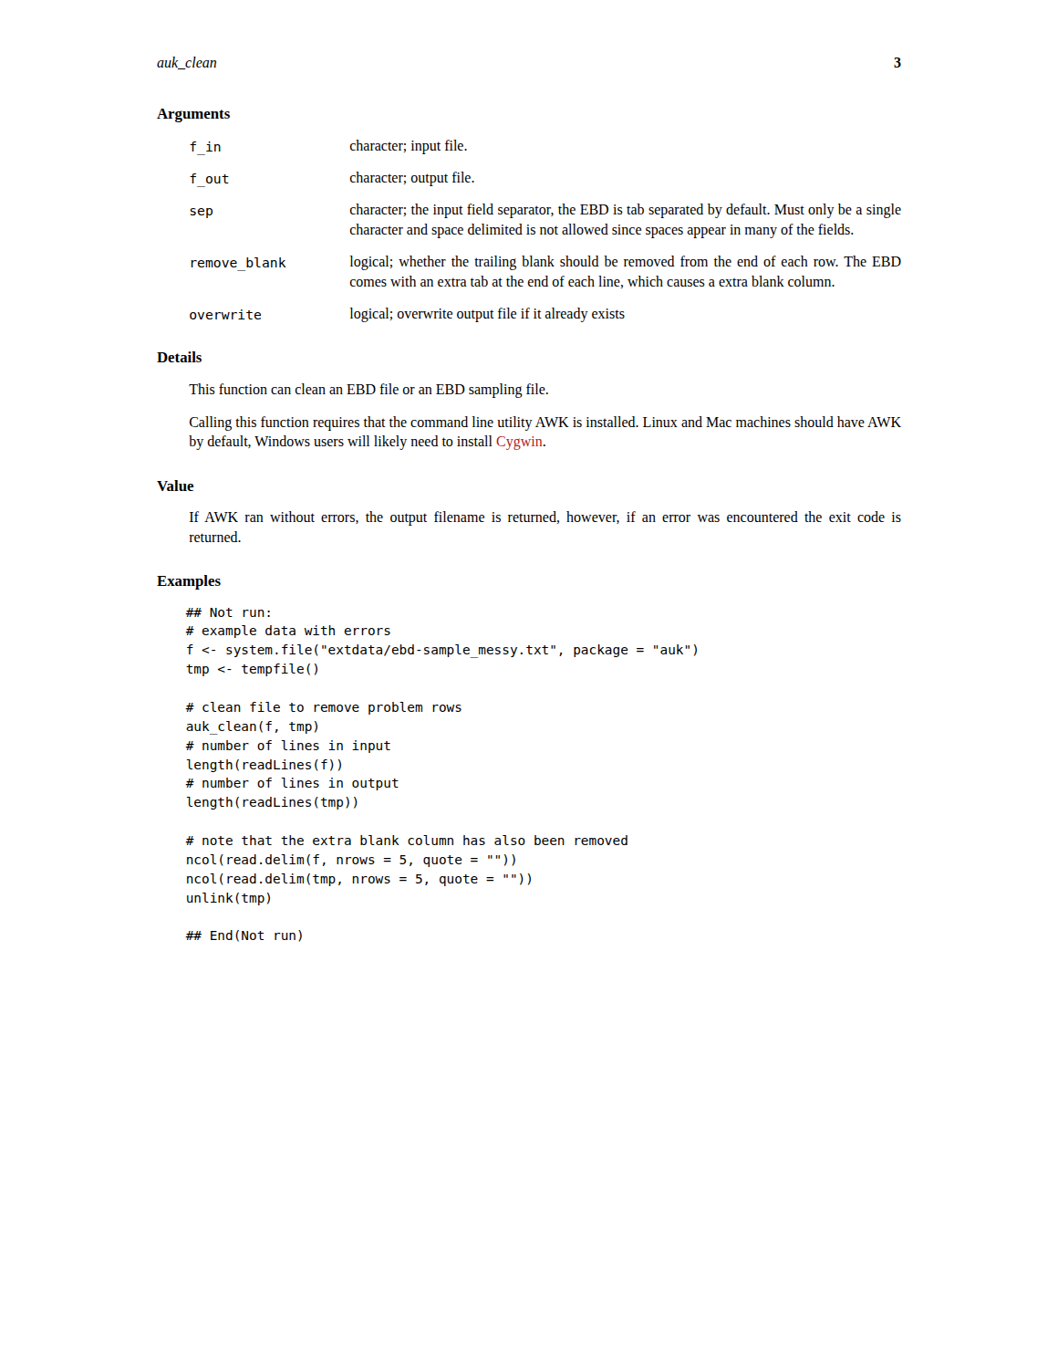auk_clean 3
Arguments
f_in
character; input file.
f_out
character; output file.
sep
character; the input field separator, the EBD is tab separated by default. Must only be a single character and space delimited is not allowed since spaces appear in many of the fields.
remove_blank
logical; whether the trailing blank should be removed from the end of each row. The EBD comes with an extra tab at the end of each line, which causes a extra blank column.
overwrite
logical; overwrite output file if it already exists
Details
This function can clean an EBD file or an EBD sampling file.
Calling this function requires that the command line utility AWK is installed. Linux and Mac machines should have AWK by default, Windows users will likely need to install Cygwin.
Value
If AWK ran without errors, the output filename is returned, however, if an error was encountered the exit code is returned.
Examples
## Not run: 
# example data with errors
f <- system.file("extdata/ebd-sample_messy.txt", package = "auk")
tmp <- tempfile()

# clean file to remove problem rows
auk_clean(f, tmp)
# number of lines in input
length(readLines(f))
# number of lines in output
length(readLines(tmp))

# note that the extra blank column has also been removed
ncol(read.delim(f, nrows = 5, quote = ""))
ncol(read.delim(tmp, nrows = 5, quote = ""))
unlink(tmp)

## End(Not run)